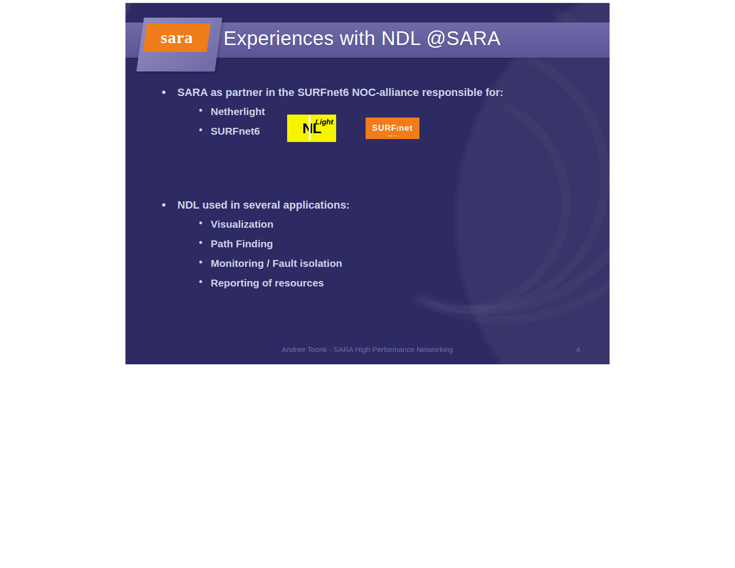Experiences with NDL @SARA
sara
SARA as partner in the SURFnet6 NOC-alliance responsible for:
Netherlight
SURFnet6
NL Light
SURF/net --- --
NDL used in several applications:
Visualization
Path Finding
Monitoring / Fault isolation
Reporting of resources
Andree Toonk - SARA High Performance Networking
4